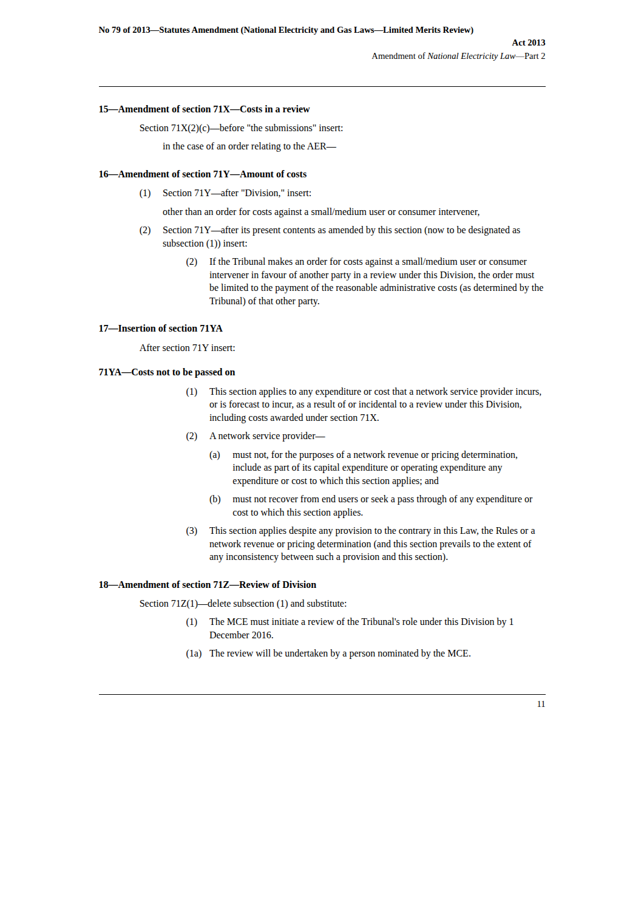No 79 of 2013—Statutes Amendment (National Electricity and Gas Laws—Limited Merits Review)
Act 2013
Amendment of National Electricity Law—Part 2
15—Amendment of section 71X—Costs in a review
Section 71X(2)(c)—before "the submissions" insert:
in the case of an order relating to the AER—
16—Amendment of section 71Y—Amount of costs
(1)
Section 71Y—after "Division," insert:
other than an order for costs against a small/medium user or consumer intervener,
(2)
Section 71Y—after its present contents as amended by this section (now to be designated as subsection (1)) insert:
(2)
If the Tribunal makes an order for costs against a small/medium user or consumer intervener in favour of another party in a review under this Division, the order must be limited to the payment of the reasonable administrative costs (as determined by the Tribunal) of that other party.
17—Insertion of section 71YA
After section 71Y insert:
71YA—Costs not to be passed on
(1)
This section applies to any expenditure or cost that a network service provider incurs, or is forecast to incur, as a result of or incidental to a review under this Division, including costs awarded under section 71X.
(2)
A network service provider—
(a)
must not, for the purposes of a network revenue or pricing determination, include as part of its capital expenditure or operating expenditure any expenditure or cost to which this section applies; and
(b)
must not recover from end users or seek a pass through of any expenditure or cost to which this section applies.
(3)
This section applies despite any provision to the contrary in this Law, the Rules or a network revenue or pricing determination (and this section prevails to the extent of any inconsistency between such a provision and this section).
18—Amendment of section 71Z—Review of Division
Section 71Z(1)—delete subsection (1) and substitute:
(1)
The MCE must initiate a review of the Tribunal's role under this Division by 1 December 2016.
(1a)
The review will be undertaken by a person nominated by the MCE.
11